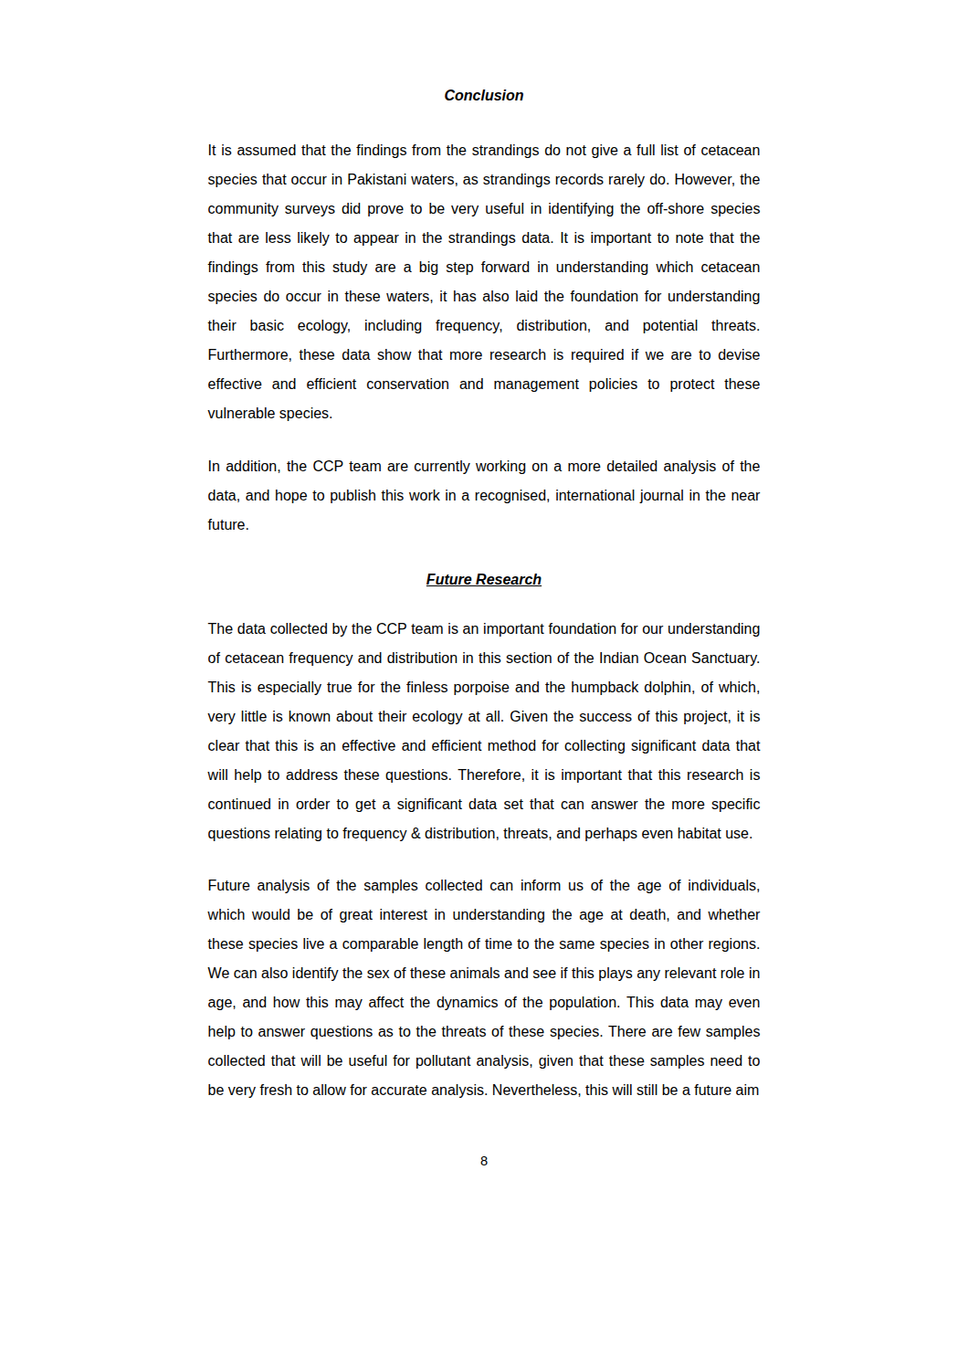Conclusion
It is assumed that the findings from the strandings do not give a full list of cetacean species that occur in Pakistani waters, as strandings records rarely do. However, the community surveys did prove to be very useful in identifying the off-shore species that are less likely to appear in the strandings data. It is important to note that the findings from this study are a big step forward in understanding which cetacean species do occur in these waters, it has also laid the foundation for understanding their basic ecology, including frequency, distribution, and potential threats. Furthermore, these data show that more research is required if we are to devise effective and efficient conservation and management policies to protect these vulnerable species.
In addition, the CCP team are currently working on a more detailed analysis of the data, and hope to publish this work in a recognised, international journal in the near future.
Future Research
The data collected by the CCP team is an important foundation for our understanding of cetacean frequency and distribution in this section of the Indian Ocean Sanctuary. This is especially true for the finless porpoise and the humpback dolphin, of which, very little is known about their ecology at all. Given the success of this project, it is clear that this is an effective and efficient method for collecting significant data that will help to address these questions. Therefore, it is important that this research is continued in order to get a significant data set that can answer the more specific questions relating to frequency & distribution, threats, and perhaps even habitat use.
Future analysis of the samples collected can inform us of the age of individuals, which would be of great interest in understanding the age at death, and whether these species live a comparable length of time to the same species in other regions. We can also identify the sex of these animals and see if this plays any relevant role in age, and how this may affect the dynamics of the population. This data may even help to answer questions as to the threats of these species. There are few samples collected that will be useful for pollutant analysis, given that these samples need to be very fresh to allow for accurate analysis. Nevertheless, this will still be a future aim
8